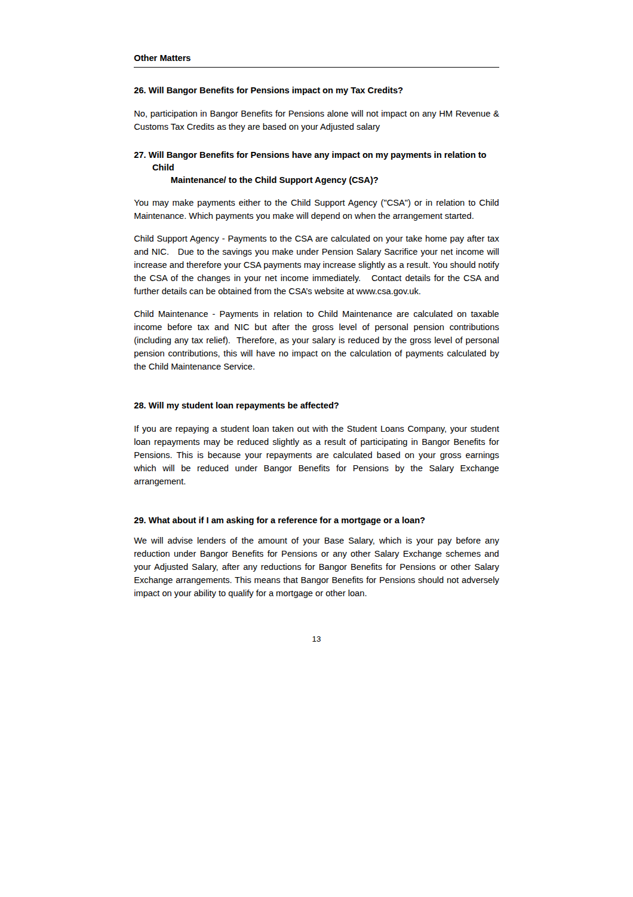Other Matters
26. Will Bangor Benefits for Pensions impact on my Tax Credits?
No, participation in Bangor Benefits for Pensions alone will not impact on any HM Revenue & Customs Tax Credits as they are based on your Adjusted salary
27. Will Bangor Benefits for Pensions have any impact on my payments in relation to Child Maintenance/ to the Child Support Agency (CSA)?
You may make payments either to the Child Support Agency ("CSA") or in relation to Child Maintenance. Which payments you make will depend on when the arrangement started.
Child Support Agency - Payments to the CSA are calculated on your take home pay after tax and NIC. Due to the savings you make under Pension Salary Sacrifice your net income will increase and therefore your CSA payments may increase slightly as a result. You should notify the CSA of the changes in your net income immediately. Contact details for the CSA and further details can be obtained from the CSA’s website at www.csa.gov.uk.
Child Maintenance - Payments in relation to Child Maintenance are calculated on taxable income before tax and NIC but after the gross level of personal pension contributions (including any tax relief). Therefore, as your salary is reduced by the gross level of personal pension contributions, this will have no impact on the calculation of payments calculated by the Child Maintenance Service.
28. Will my student loan repayments be affected?
If you are repaying a student loan taken out with the Student Loans Company, your student loan repayments may be reduced slightly as a result of participating in Bangor Benefits for Pensions. This is because your repayments are calculated based on your gross earnings which will be reduced under Bangor Benefits for Pensions by the Salary Exchange arrangement.
29. What about if I am asking for a reference for a mortgage or a loan?
We will advise lenders of the amount of your Base Salary, which is your pay before any reduction under Bangor Benefits for Pensions or any other Salary Exchange schemes and your Adjusted Salary, after any reductions for Bangor Benefits for Pensions or other Salary Exchange arrangements. This means that Bangor Benefits for Pensions should not adversely impact on your ability to qualify for a mortgage or other loan.
13